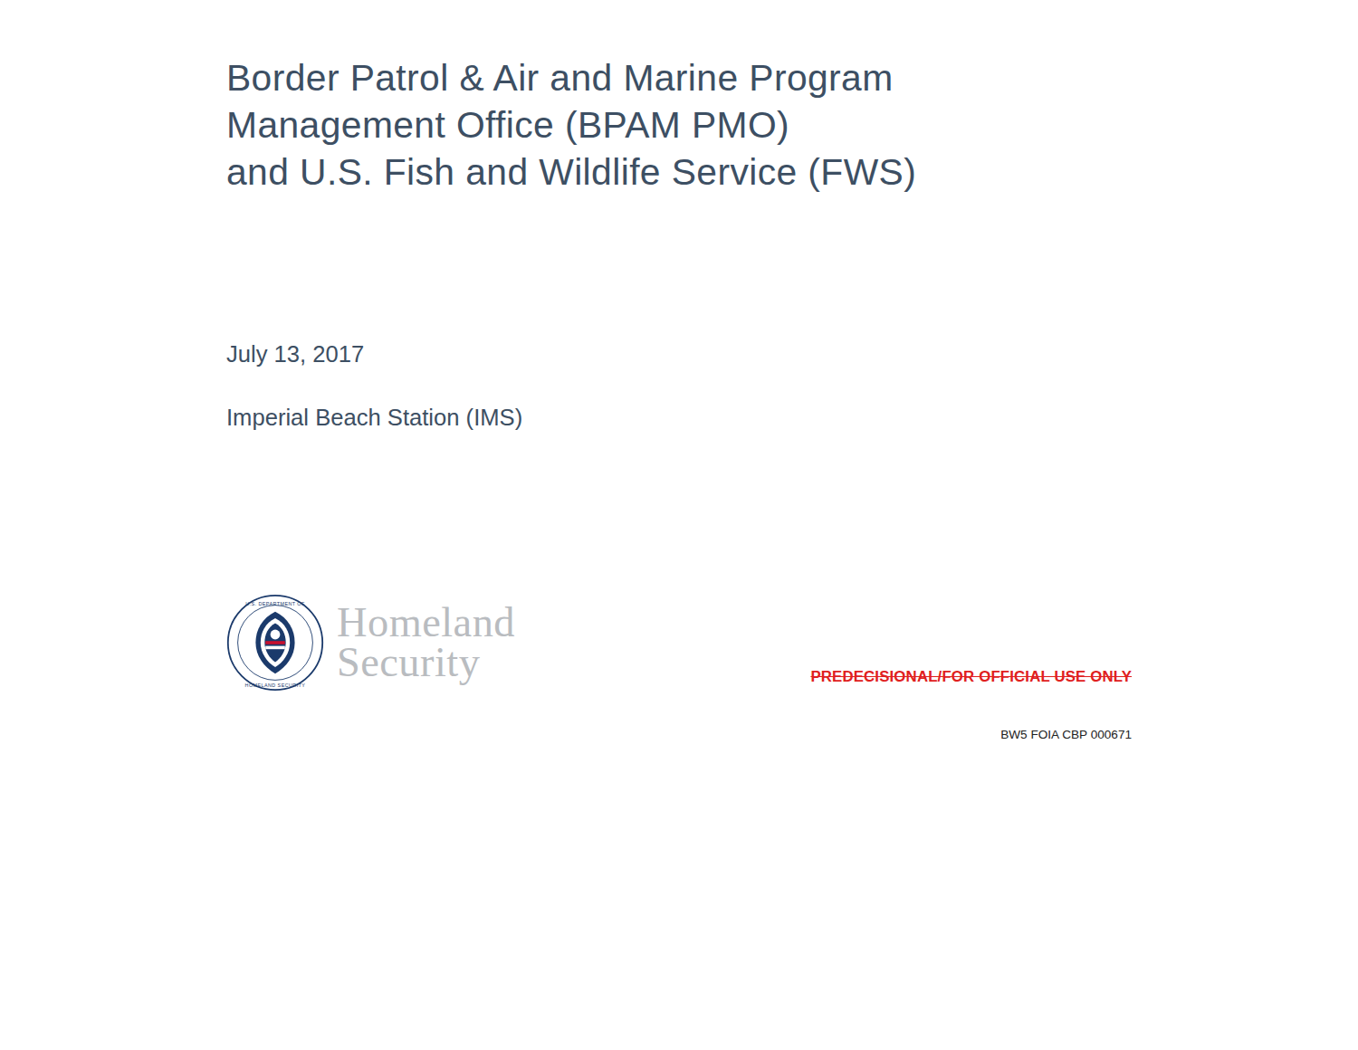Border Patrol & Air and Marine Program Management Office (BPAM PMO)
and U.S. Fish and Wildlife Service (FWS)
July 13, 2017
Imperial Beach Station (IMS)
U.S. DEPARTMENT OF HOMELAND SECURITY
Homeland Security
PREDECISIONAL/FOR OFFICIAL USE ONLY
BW5 FOIA CBP 000671